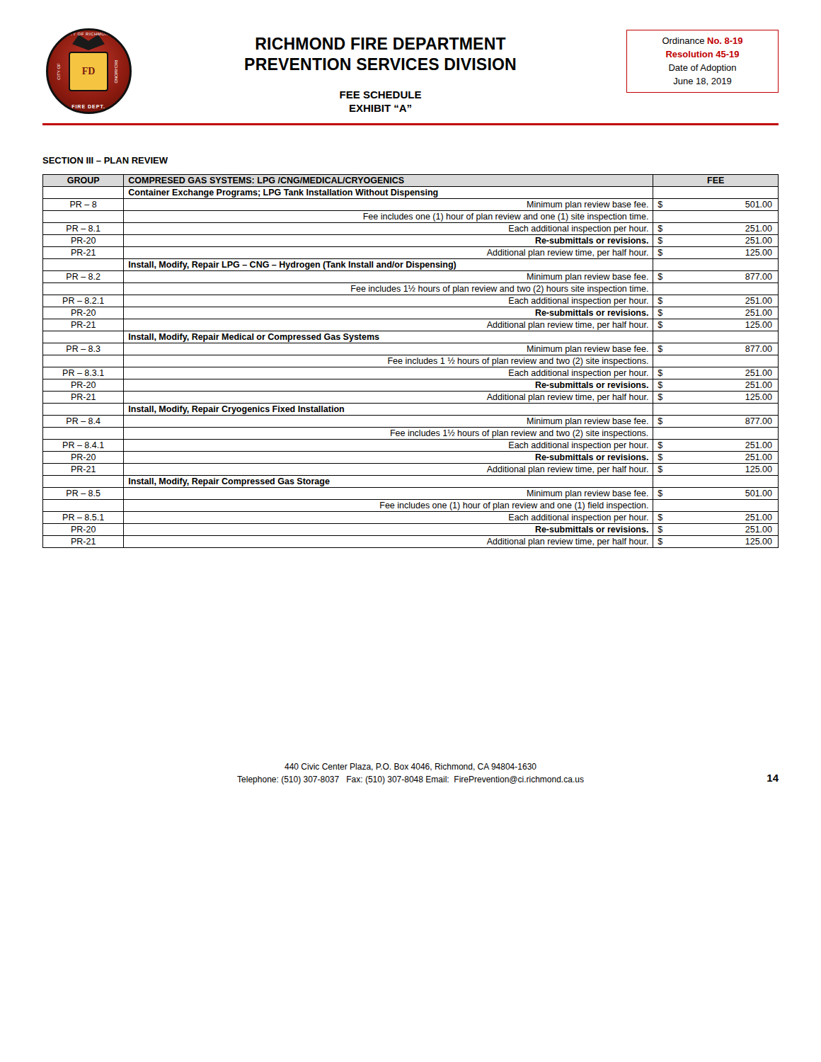CITY OF RICHMOND
FD
CITY OF
RICHMOND
FIRE DEPT.
RICHMOND FIRE DEPARTMENT
PREVENTION SERVICES DIVISION
FEE SCHEDULE
EXHIBIT “A”
Ordinance No. 8-19
Resolution 45-19
Date of Adoption
June 18, 2019
SECTION III – PLAN REVIEW
| GROUP | COMPRESED GAS SYSTEMS: LPG /CNG/MEDICAL/CRYOGENICS | FEE |
| --- | --- | --- |
| | Container Exchange Programs; LPG Tank Installation Without Dispensing | |
| PR – 8 | Minimum plan review base fee. | $ 501.00 |
| | Fee includes one (1) hour of plan review and one (1) site inspection time. | |
| PR – 8.1 | Each additional inspection per hour. | $ 251.00 |
| PR-20 | Re-submittals or revisions. | $ 251.00 |
| PR-21 | Additional plan review time, per half hour. | $ 125.00 |
| | Install, Modify, Repair LPG – CNG – Hydrogen (Tank Install and/or Dispensing) | |
| PR – 8.2 | Minimum plan review base fee. | $ 877.00 |
| | Fee includes 1½ hours of plan review and two (2) hours site inspection time. | |
| PR – 8.2.1 | Each additional inspection per hour. | $ 251.00 |
| PR-20 | Re-submittals or revisions. | $ 251.00 |
| PR-21 | Additional plan review time, per half hour. | $ 125.00 |
| | Install, Modify, Repair Medical or Compressed Gas Systems | |
| PR – 8.3 | Minimum plan review base fee. | $ 877.00 |
| | Fee includes 1 ½ hours of plan review and two (2) site inspections. | |
| PR – 8.3.1 | Each additional inspection per hour. | $ 251.00 |
| PR-20 | Re-submittals or revisions. | $ 251.00 |
| PR-21 | Additional plan review time, per half hour. | $ 125.00 |
| | Install, Modify, Repair Cryogenics Fixed Installation | |
| PR – 8.4 | Minimum plan review base fee. | $ 877.00 |
| | Fee includes 1½ hours of plan review and two (2) site inspections. | |
| PR – 8.4.1 | Each additional inspection per hour. | $ 251.00 |
| PR-20 | Re-submittals or revisions. | $ 251.00 |
| PR-21 | Additional plan review time, per half hour. | $ 125.00 |
| | Install, Modify, Repair Compressed Gas Storage | |
| PR – 8.5 | Minimum plan review base fee. | $ 501.00 |
| | Fee includes one (1) hour of plan review and one (1) field inspection. | |
| PR – 8.5.1 | Each additional inspection per hour. | $ 251.00 |
| PR-20 | Re-submittals or revisions. | $ 251.00 |
| PR-21 | Additional plan review time, per half hour. | $ 125.00 |
440 Civic Center Plaza, P.O. Box 4046, Richmond, CA 94804-1630
Telephone: (510) 307-8037 Fax: (510) 307-8048 Email: FirePrevention@ci.richmond.ca.us 14